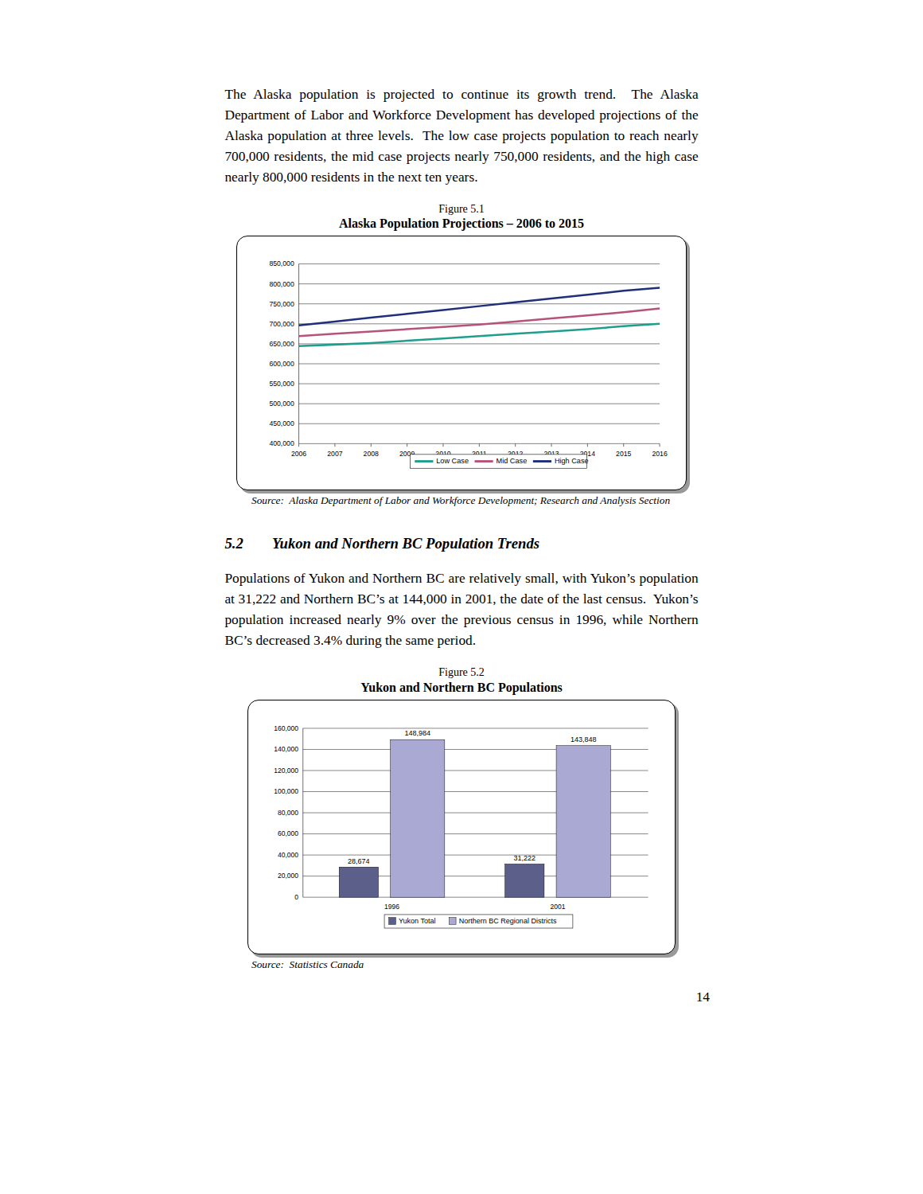The Alaska population is projected to continue its growth trend. The Alaska Department of Labor and Workforce Development has developed projections of the Alaska population at three levels. The low case projects population to reach nearly 700,000 residents, the mid case projects nearly 750,000 residents, and the high case nearly 800,000 residents in the next ten years.
Figure 5.1
Alaska Population Projections – 2006 to 2015
850,000 800,000 750,000 700,000 650,000 600,000 550,000 500,000 450,000 400,000 2006 2007 2008 2009 2010 2011 2012 2013 2014 2015 2016 Low Case Mid Case High Case
Source: Alaska Department of Labor and Workforce Development; Research and Analysis Section
5.2 Yukon and Northern BC Population Trends
Populations of Yukon and Northern BC are relatively small, with Yukon’s population at 31,222 and Northern BC’s at 144,000 in 2001, the date of the last census. Yukon’s population increased nearly 9% over the previous census in 1996, while Northern BC’s decreased 3.4% during the same period.
Figure 5.2
Yukon and Northern BC Populations
160,000 140,000 120,000 100,000 80,000 60,000 40,000 20,000 0 28,674 148,984 31,222 143,848 1996 2001 Yukon Total Northern BC Regional Districts
Source: Statistics Canada
14